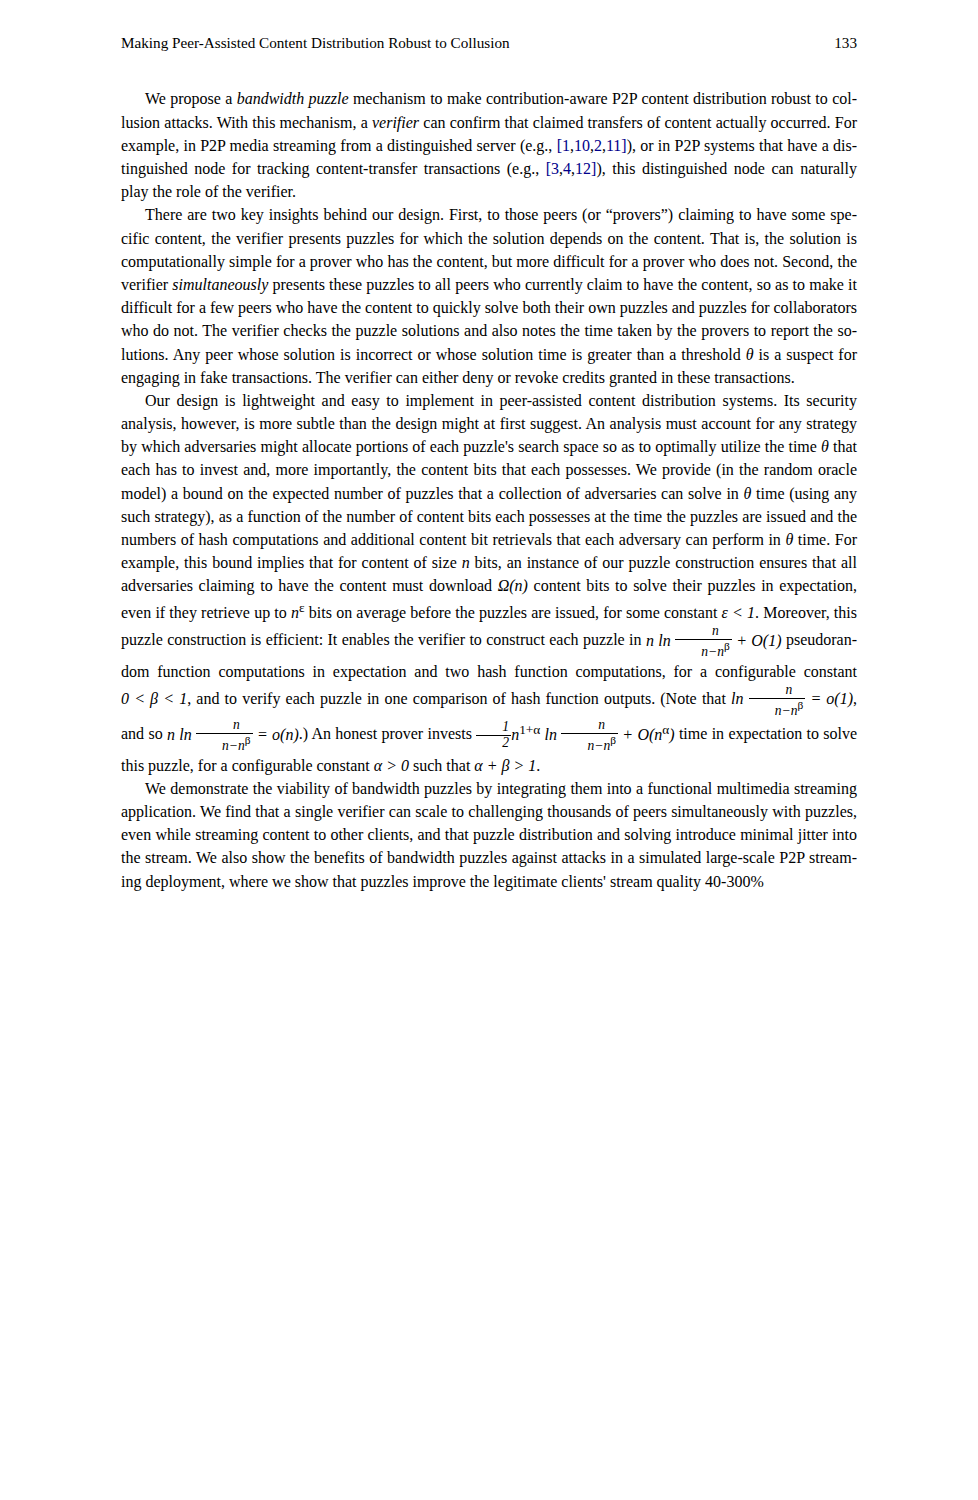Making Peer-Assisted Content Distribution Robust to Collusion 133
We propose a bandwidth puzzle mechanism to make contribution-aware P2P content distribution robust to collusion attacks. With this mechanism, a verifier can confirm that claimed transfers of content actually occurred. For example, in P2P media streaming from a distinguished server (e.g., [1,10,2,11]), or in P2P systems that have a distinguished node for tracking content-transfer transactions (e.g., [3,4,12]), this distinguished node can naturally play the role of the verifier.
There are two key insights behind our design. First, to those peers (or “provers”) claiming to have some specific content, the verifier presents puzzles for which the solution depends on the content. That is, the solution is computationally simple for a prover who has the content, but more difficult for a prover who does not. Second, the verifier simultaneously presents these puzzles to all peers who currently claim to have the content, so as to make it difficult for a few peers who have the content to quickly solve both their own puzzles and puzzles for collaborators who do not. The verifier checks the puzzle solutions and also notes the time taken by the provers to report the solutions. Any peer whose solution is incorrect or whose solution time is greater than a threshold θ is a suspect for engaging in fake transactions. The verifier can either deny or revoke credits granted in these transactions.
Our design is lightweight and easy to implement in peer-assisted content distribution systems. Its security analysis, however, is more subtle than the design might at first suggest. An analysis must account for any strategy by which adversaries might allocate portions of each puzzle's search space so as to optimally utilize the time θ that each has to invest and, more importantly, the content bits that each possesses. We provide (in the random oracle model) a bound on the expected number of puzzles that a collection of adversaries can solve in θ time (using any such strategy), as a function of the number of content bits each possesses at the time the puzzles are issued and the numbers of hash computations and additional content bit retrievals that each adversary can perform in θ time. For example, this bound implies that for content of size n bits, an instance of our puzzle construction ensures that all adversaries claiming to have the content must download Ω(n) content bits to solve their puzzles in expectation, even if they retrieve up to nε bits on average before the puzzles are issued, for some constant ε < 1. Moreover, this puzzle construction is efficient: It enables the verifier to construct each puzzle in n ln nn−nβ + O(1) pseudorandom function computations in expectation and two hash function computations, for a configurable constant 0 < β < 1, and to verify each puzzle in one comparison of hash function outputs. (Note that ln nn−nβ = o(1), and so n ln nn−nβ = o(n).) An honest prover invests 12n1+α ln nn−nβ + O(nα) time in expectation to solve this puzzle, for a configurable constant α > 0 such that α + β > 1.
We demonstrate the viability of bandwidth puzzles by integrating them into a functional multimedia streaming application. We find that a single verifier can scale to challenging thousands of peers simultaneously with puzzles, even while streaming content to other clients, and that puzzle distribution and solving introduce minimal jitter into the stream. We also show the benefits of bandwidth puzzles against attacks in a simulated large-scale P2P streaming deployment, where we show that puzzles improve the legitimate clients' stream quality 40-300%